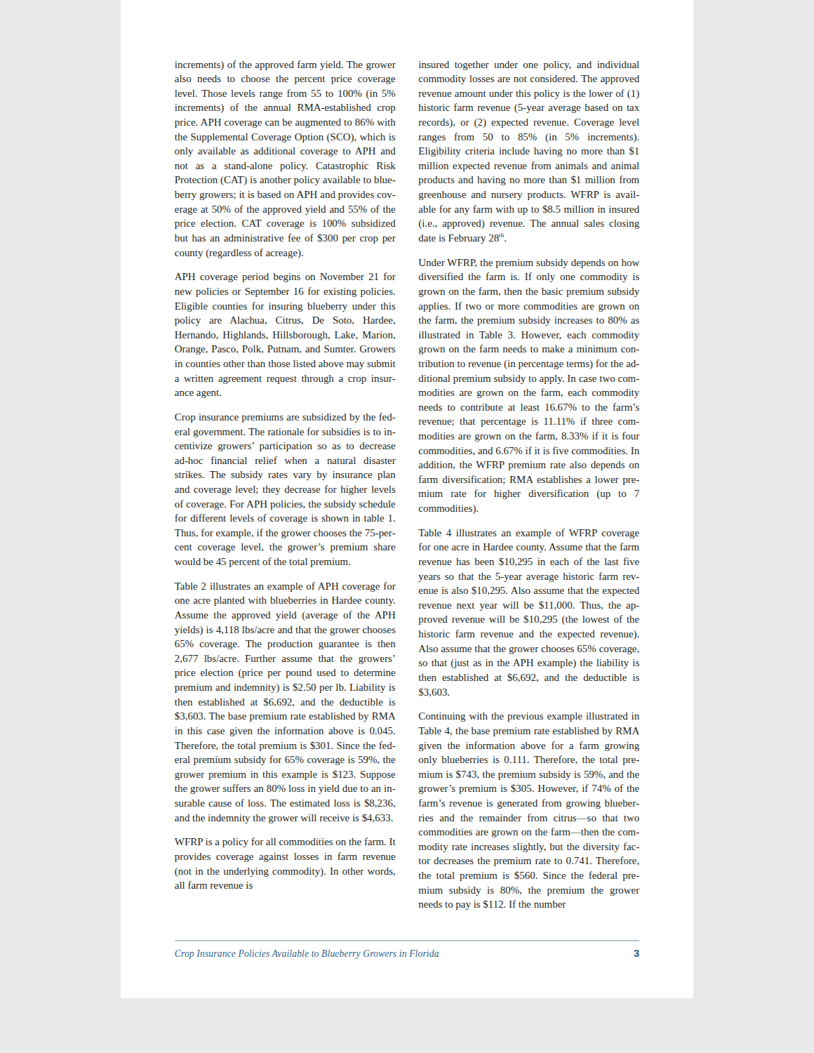increments) of the approved farm yield. The grower also needs to choose the percent price coverage level. Those levels range from 55 to 100% (in 5% increments) of the annual RMA-established crop price. APH coverage can be augmented to 86% with the Supplemental Coverage Option (SCO), which is only available as additional coverage to APH and not as a stand-alone policy. Catastrophic Risk Protection (CAT) is another policy available to blueberry growers; it is based on APH and provides coverage at 50% of the approved yield and 55% of the price election. CAT coverage is 100% subsidized but has an administrative fee of $300 per crop per county (regardless of acreage).
APH coverage period begins on November 21 for new policies or September 16 for existing policies. Eligible counties for insuring blueberry under this policy are Alachua, Citrus, De Soto, Hardee, Hernando, Highlands, Hillsborough, Lake, Marion, Orange, Pasco, Polk, Putnam, and Sumter. Growers in counties other than those listed above may submit a written agreement request through a crop insurance agent.
Crop insurance premiums are subsidized by the federal government. The rationale for subsidies is to incentivize growers’ participation so as to decrease ad-hoc financial relief when a natural disaster strikes. The subsidy rates vary by insurance plan and coverage level; they decrease for higher levels of coverage. For APH policies, the subsidy schedule for different levels of coverage is shown in table 1. Thus, for example, if the grower chooses the 75-percent coverage level, the grower’s premium share would be 45 percent of the total premium.
Table 2 illustrates an example of APH coverage for one acre planted with blueberries in Hardee county. Assume the approved yield (average of the APH yields) is 4,118 lbs/acre and that the grower chooses 65% coverage. The production guarantee is then 2,677 lbs/acre. Further assume that the growers’ price election (price per pound used to determine premium and indemnity) is $2.50 per lb. Liability is then established at $6,692, and the deductible is $3,603. The base premium rate established by RMA in this case given the information above is 0.045. Therefore, the total premium is $301. Since the federal premium subsidy for 65% coverage is 59%, the grower premium in this example is $123. Suppose the grower suffers an 80% loss in yield due to an insurable cause of loss. The estimated loss is $8,236, and the indemnity the grower will receive is $4,633.
WFRP is a policy for all commodities on the farm. It provides coverage against losses in farm revenue (not in the underlying commodity). In other words, all farm revenue is
insured together under one policy, and individual commodity losses are not considered. The approved revenue amount under this policy is the lower of (1) historic farm revenue (5-year average based on tax records), or (2) expected revenue. Coverage level ranges from 50 to 85% (in 5% increments). Eligibility criteria include having no more than $1 million expected revenue from animals and animal products and having no more than $1 million from greenhouse and nursery products. WFRP is available for any farm with up to $8.5 million in insured (i.e., approved) revenue. The annual sales closing date is February 28th.
Under WFRP, the premium subsidy depends on how diversified the farm is. If only one commodity is grown on the farm, then the basic premium subsidy applies. If two or more commodities are grown on the farm, the premium subsidy increases to 80% as illustrated in Table 3. However, each commodity grown on the farm needs to make a minimum contribution to revenue (in percentage terms) for the additional premium subsidy to apply. In case two commodities are grown on the farm, each commodity needs to contribute at least 16.67% to the farm’s revenue; that percentage is 11.11% if three commodities are grown on the farm, 8.33% if it is four commodities, and 6.67% if it is five commodities. In addition, the WFRP premium rate also depends on farm diversification; RMA establishes a lower premium rate for higher diversification (up to 7 commodities).
Table 4 illustrates an example of WFRP coverage for one acre in Hardee county. Assume that the farm revenue has been $10,295 in each of the last five years so that the 5-year average historic farm revenue is also $10,295. Also assume that the expected revenue next year will be $11,000. Thus, the approved revenue will be $10,295 (the lowest of the historic farm revenue and the expected revenue). Also assume that the grower chooses 65% coverage, so that (just as in the APH example) the liability is then established at $6,692, and the deductible is $3,603.
Continuing with the previous example illustrated in Table 4, the base premium rate established by RMA given the information above for a farm growing only blueberries is 0.111. Therefore, the total premium is $743, the premium subsidy is 59%, and the grower’s premium is $305. However, if 74% of the farm’s revenue is generated from growing blueberries and the remainder from citrus—so that two commodities are grown on the farm—then the commodity rate increases slightly, but the diversity factor decreases the premium rate to 0.741. Therefore, the total premium is $560. Since the federal premium subsidy is 80%, the premium the grower needs to pay is $112. If the number
Crop Insurance Policies Available to Blueberry Growers in Florida 3